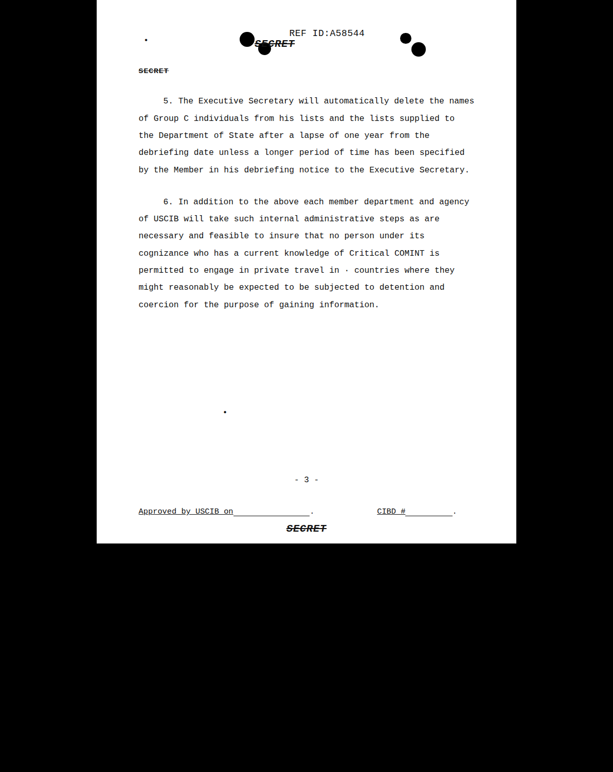• REF ID:A58544 SECRET
SECRET
5. The Executive Secretary will automatically delete the names of Group C individuals from his lists and the lists supplied to the Department of State after a lapse of one year from the debriefing date unless a longer period of time has been specified by the Member in his debriefing notice to the Executive Secretary.
6. In addition to the above each member department and agency of USCIB will take such internal administrative steps as are necessary and feasible to insure that no person under its cognizance who has a current knowledge of Critical COMINT is permitted to engage in private travel in · countries where they might reasonably be expected to be subjected to detention and coercion for the purpose of gaining information.
•
- 3 -
Approved by USCIB on . CIBD # .
SECRET